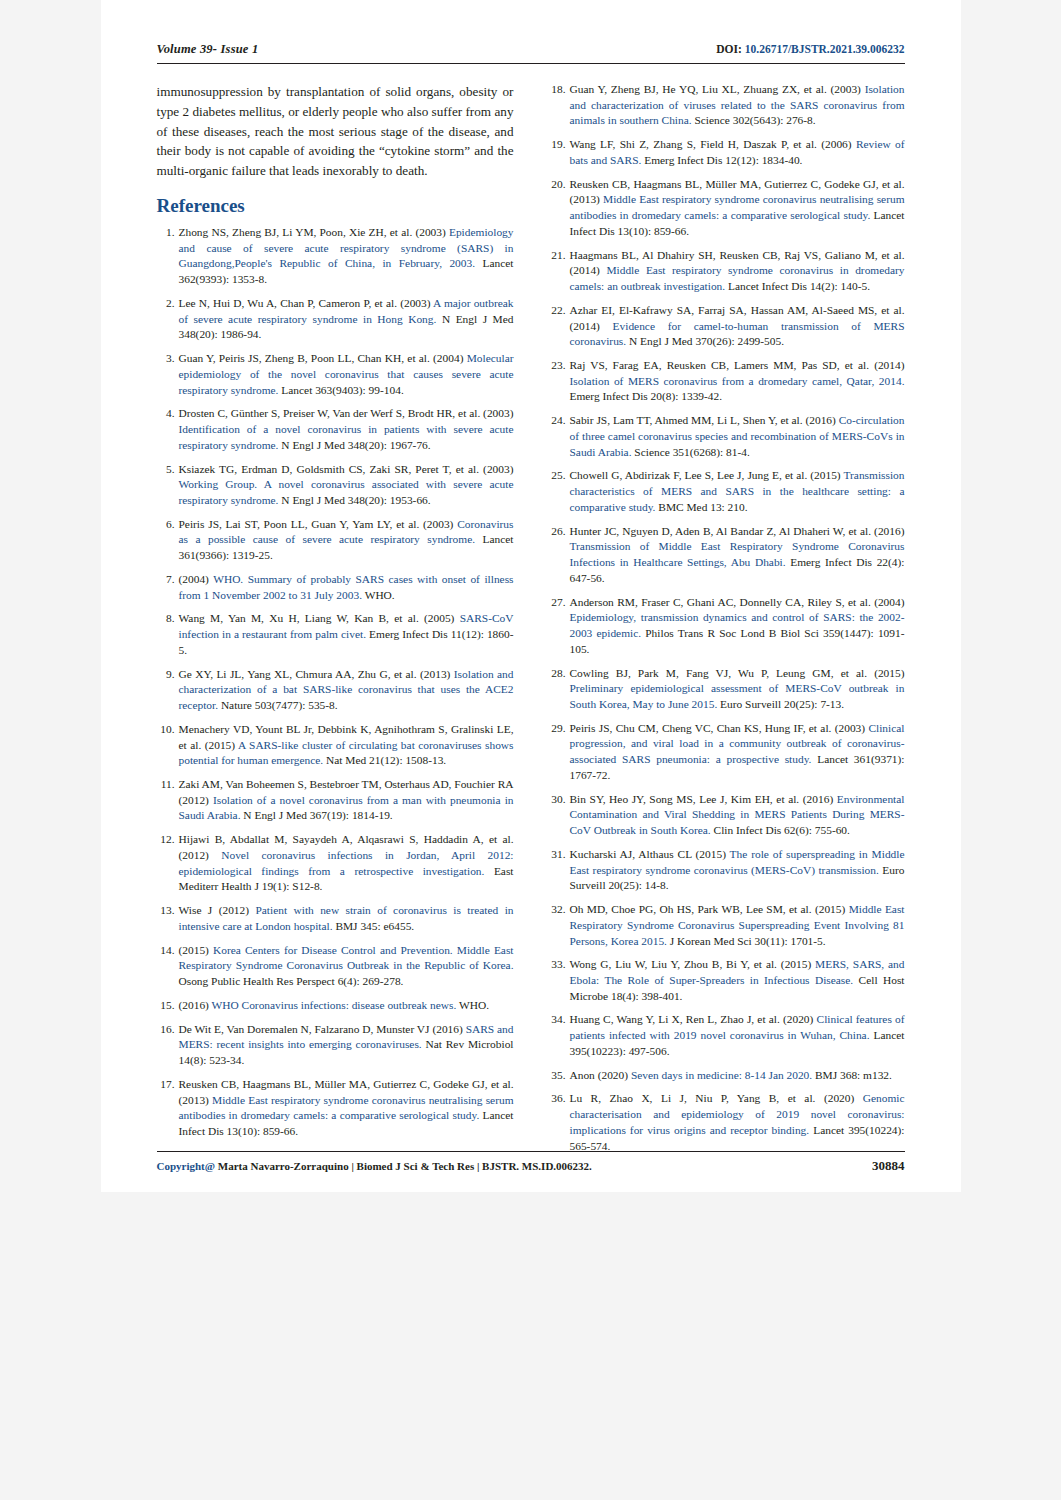Volume 39- Issue 1
DOI: 10.26717/BJSTR.2021.39.006232
immunosuppression by transplantation of solid organs, obesity or type 2 diabetes mellitus, or elderly people who also suffer from any of these diseases, reach the most serious stage of the disease, and their body is not capable of avoiding the “cytokine storm” and the multi-organic failure that leads inexorably to death.
References
Zhong NS, Zheng BJ, Li YM, Poon, Xie ZH, et al. (2003) Epidemiology and cause of severe acute respiratory syndrome (SARS) in Guangdong,People's Republic of China, in February, 2003. Lancet 362(9393): 1353-8.
Lee N, Hui D, Wu A, Chan P, Cameron P, et al. (2003) A major outbreak of severe acute respiratory syndrome in Hong Kong. N Engl J Med 348(20): 1986-94.
Guan Y, Peiris JS, Zheng B, Poon LL, Chan KH, et al. (2004) Molecular epidemiology of the novel coronavirus that causes severe acute respiratory syndrome. Lancet 363(9403): 99-104.
Drosten C, Günther S, Preiser W, Van der Werf S, Brodt HR, et al. (2003) Identification of a novel coronavirus in patients with severe acute respiratory syndrome. N Engl J Med 348(20): 1967-76.
Ksiazek TG, Erdman D, Goldsmith CS, Zaki SR, Peret T, et al. (2003) Working Group. A novel coronavirus associated with severe acute respiratory syndrome. N Engl J Med 348(20): 1953-66.
Peiris JS, Lai ST, Poon LL, Guan Y, Yam LY, et al. (2003) Coronavirus as a possible cause of severe acute respiratory syndrome. Lancet 361(9366): 1319-25.
(2004) WHO. Summary of probably SARS cases with onset of illness from 1 November 2002 to 31 July 2003. WHO.
Wang M, Yan M, Xu H, Liang W, Kan B, et al. (2005) SARS-CoV infection in a restaurant from palm civet. Emerg Infect Dis 11(12): 1860-5.
Ge XY, Li JL, Yang XL, Chmura AA, Zhu G, et al. (2013) Isolation and characterization of a bat SARS-like coronavirus that uses the ACE2 receptor. Nature 503(7477): 535-8.
Menachery VD, Yount BL Jr, Debbink K, Agnihothram S, Gralinski LE, et al. (2015) A SARS-like cluster of circulating bat coronaviruses shows potential for human emergence. Nat Med 21(12): 1508-13.
Zaki AM, Van Boheemen S, Bestebroer TM, Osterhaus AD, Fouchier RA (2012) Isolation of a novel coronavirus from a man with pneumonia in Saudi Arabia. N Engl J Med 367(19): 1814-19.
Hijawi B, Abdallat M, Sayaydeh A, Alqasrawi S, Haddadin A, et al. (2012) Novel coronavirus infections in Jordan, April 2012: epidemiological findings from a retrospective investigation. East Mediterr Health J 19(1): S12-8.
Wise J (2012) Patient with new strain of coronavirus is treated in intensive care at London hospital. BMJ 345: e6455.
(2015) Korea Centers for Disease Control and Prevention. Middle East Respiratory Syndrome Coronavirus Outbreak in the Republic of Korea. Osong Public Health Res Perspect 6(4): 269-278.
(2016) WHO Coronavirus infections: disease outbreak news. WHO.
De Wit E, Van Doremalen N, Falzarano D, Munster VJ (2016) SARS and MERS: recent insights into emerging coronaviruses. Nat Rev Microbiol 14(8): 523-34.
Reusken CB, Haagmans BL, Müller MA, Gutierrez C, Godeke GJ, et al. (2013) Middle East respiratory syndrome coronavirus neutralising serum antibodies in dromedary camels: a comparative serological study. Lancet Infect Dis 13(10): 859-66.
Guan Y, Zheng BJ, He YQ, Liu XL, Zhuang ZX, et al. (2003) Isolation and characterization of viruses related to the SARS coronavirus from animals in southern China. Science 302(5643): 276-8.
Wang LF, Shi Z, Zhang S, Field H, Daszak P, et al. (2006) Review of bats and SARS. Emerg Infect Dis 12(12): 1834-40.
Reusken CB, Haagmans BL, Müller MA, Gutierrez C, Godeke GJ, et al. (2013) Middle East respiratory syndrome coronavirus neutralising serum antibodies in dromedary camels: a comparative serological study. Lancet Infect Dis 13(10): 859-66.
Haagmans BL, Al Dhahiry SH, Reusken CB, Raj VS, Galiano M, et al. (2014) Middle East respiratory syndrome coronavirus in dromedary camels: an outbreak investigation. Lancet Infect Dis 14(2): 140-5.
Azhar EI, El-Kafrawy SA, Farraj SA, Hassan AM, Al-Saeed MS, et al. (2014) Evidence for camel-to-human transmission of MERS coronavirus. N Engl J Med 370(26): 2499-505.
Raj VS, Farag EA, Reusken CB, Lamers MM, Pas SD, et al. (2014) Isolation of MERS coronavirus from a dromedary camel, Qatar, 2014. Emerg Infect Dis 20(8): 1339-42.
Sabir JS, Lam TT, Ahmed MM, Li L, Shen Y, et al. (2016) Co-circulation of three camel coronavirus species and recombination of MERS-CoVs in Saudi Arabia. Science 351(6268): 81-4.
Chowell G, Abdirizak F, Lee S, Lee J, Jung E, et al. (2015) Transmission characteristics of MERS and SARS in the healthcare setting: a comparative study. BMC Med 13: 210.
Hunter JC, Nguyen D, Aden B, Al Bandar Z, Al Dhaheri W, et al. (2016) Transmission of Middle East Respiratory Syndrome Coronavirus Infections in Healthcare Settings, Abu Dhabi. Emerg Infect Dis 22(4): 647-56.
Anderson RM, Fraser C, Ghani AC, Donnelly CA, Riley S, et al. (2004) Epidemiology, transmission dynamics and control of SARS: the 2002-2003 epidemic. Philos Trans R Soc Lond B Biol Sci 359(1447): 1091-105.
Cowling BJ, Park M, Fang VJ, Wu P, Leung GM, et al. (2015) Preliminary epidemiological assessment of MERS-CoV outbreak in South Korea, May to June 2015. Euro Surveill 20(25): 7-13.
Peiris JS, Chu CM, Cheng VC, Chan KS, Hung IF, et al. (2003) Clinical progression, and viral load in a community outbreak of coronavirus-associated SARS pneumonia: a prospective study. Lancet 361(9371): 1767-72.
Bin SY, Heo JY, Song MS, Lee J, Kim EH, et al. (2016) Environmental Contamination and Viral Shedding in MERS Patients During MERS-CoV Outbreak in South Korea. Clin Infect Dis 62(6): 755-60.
Kucharski AJ, Althaus CL (2015) The role of superspreading in Middle East respiratory syndrome coronavirus (MERS-CoV) transmission. Euro Surveill 20(25): 14-8.
Oh MD, Choe PG, Oh HS, Park WB, Lee SM, et al. (2015) Middle East Respiratory Syndrome Coronavirus Superspreading Event Involving 81 Persons, Korea 2015. J Korean Med Sci 30(11): 1701-5.
Wong G, Liu W, Liu Y, Zhou B, Bi Y, et al. (2015) MERS, SARS, and Ebola: The Role of Super-Spreaders in Infectious Disease. Cell Host Microbe 18(4): 398-401.
Huang C, Wang Y, Li X, Ren L, Zhao J, et al. (2020) Clinical features of patients infected with 2019 novel coronavirus in Wuhan, China. Lancet 395(10223): 497-506.
Anon (2020) Seven days in medicine: 8-14 Jan 2020. BMJ 368: m132.
Lu R, Zhao X, Li J, Niu P, Yang B, et al. (2020) Genomic characterisation and epidemiology of 2019 novel coronavirus: implications for virus origins and receptor binding. Lancet 395(10224): 565-574.
Copyright@ Marta Navarro-Zorraquino | Biomed J Sci & Tech Res | BJSTR. MS.ID.006232.
30884